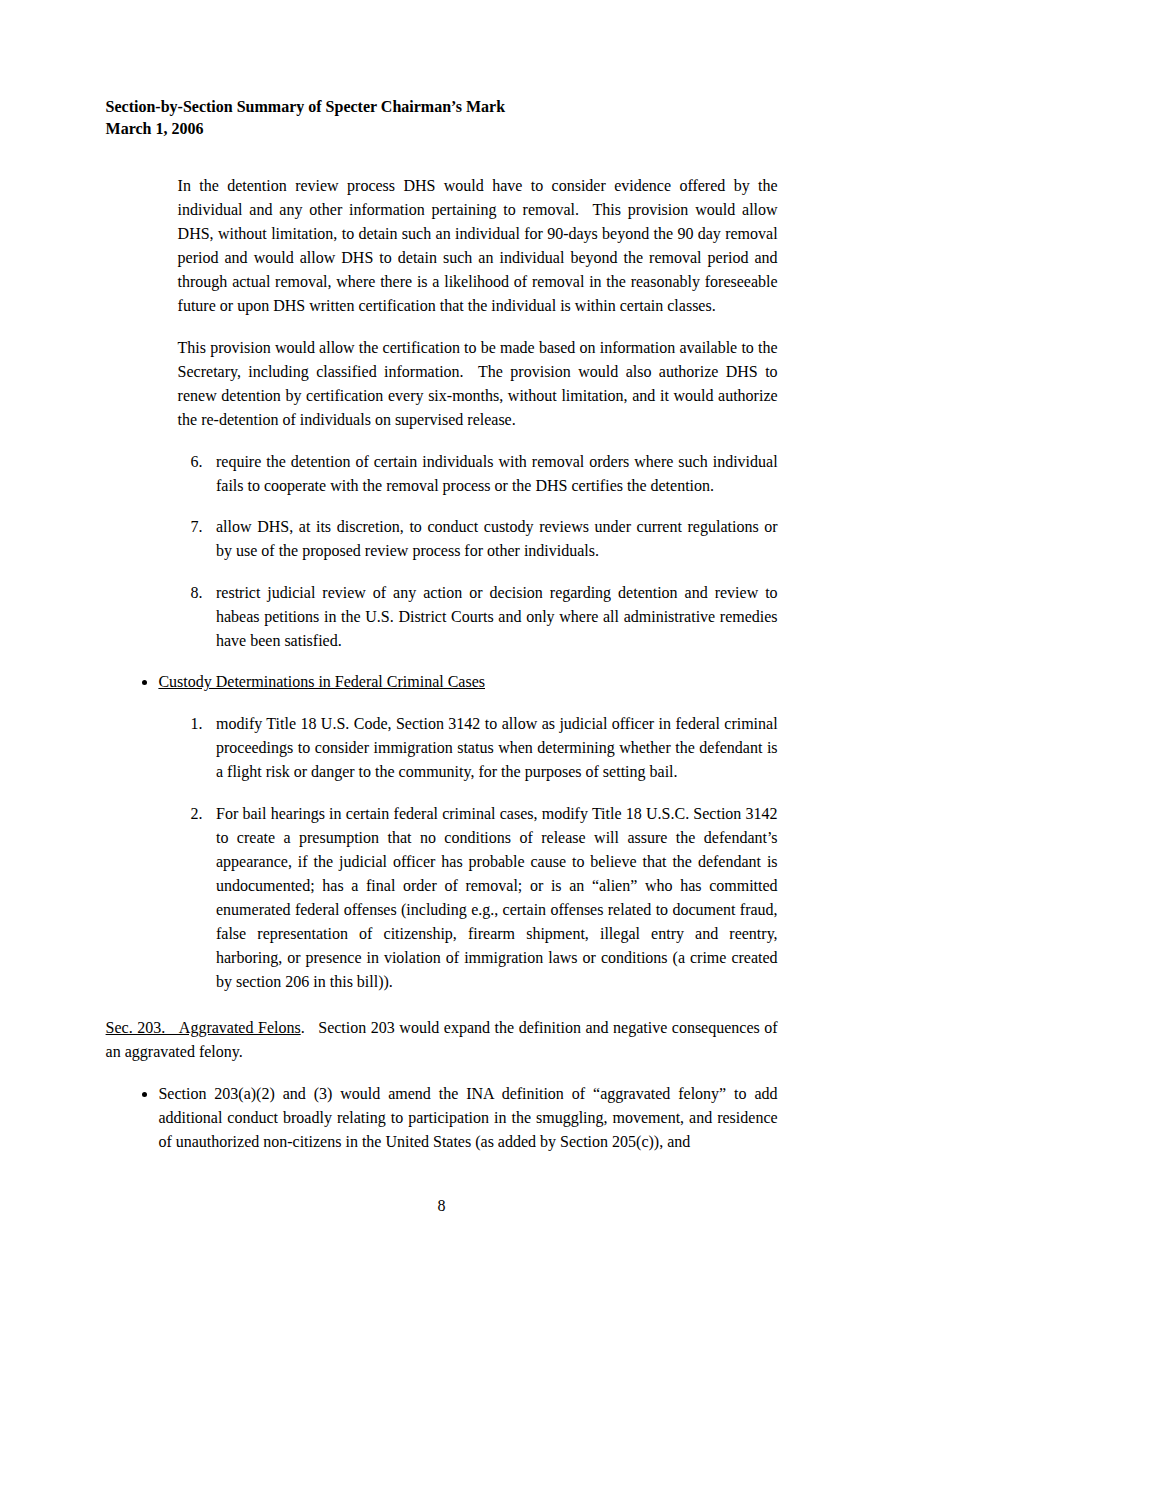Section-by-Section Summary of Specter Chairman’s Mark
March 1, 2006
In the detention review process DHS would have to consider evidence offered by the individual and any other information pertaining to removal. This provision would allow DHS, without limitation, to detain such an individual for 90-days beyond the 90 day removal period and would allow DHS to detain such an individual beyond the removal period and through actual removal, where there is a likelihood of removal in the reasonably foreseeable future or upon DHS written certification that the individual is within certain classes.
This provision would allow the certification to be made based on information available to the Secretary, including classified information. The provision would also authorize DHS to renew detention by certification every six-months, without limitation, and it would authorize the re-detention of individuals on supervised release.
require the detention of certain individuals with removal orders where such individual fails to cooperate with the removal process or the DHS certifies the detention.
allow DHS, at its discretion, to conduct custody reviews under current regulations or by use of the proposed review process for other individuals.
restrict judicial review of any action or decision regarding detention and review to habeas petitions in the U.S. District Courts and only where all administrative remedies have been satisfied.
Custody Determinations in Federal Criminal Cases
modify Title 18 U.S. Code, Section 3142 to allow as judicial officer in federal criminal proceedings to consider immigration status when determining whether the defendant is a flight risk or danger to the community, for the purposes of setting bail.
For bail hearings in certain federal criminal cases, modify Title 18 U.S.C. Section 3142 to create a presumption that no conditions of release will assure the defendant’s appearance, if the judicial officer has probable cause to believe that the defendant is undocumented; has a final order of removal; or is an “alien” who has committed enumerated federal offenses (including e.g., certain offenses related to document fraud, false representation of citizenship, firearm shipment, illegal entry and reentry, harboring, or presence in violation of immigration laws or conditions (a crime created by section 206 in this bill)).
Sec. 203. Aggravated Felons. Section 203 would expand the definition and negative consequences of an aggravated felony.
Section 203(a)(2) and (3) would amend the INA definition of “aggravated felony” to add additional conduct broadly relating to participation in the smuggling, movement, and residence of unauthorized non-citizens in the United States (as added by Section 205(c)), and
8